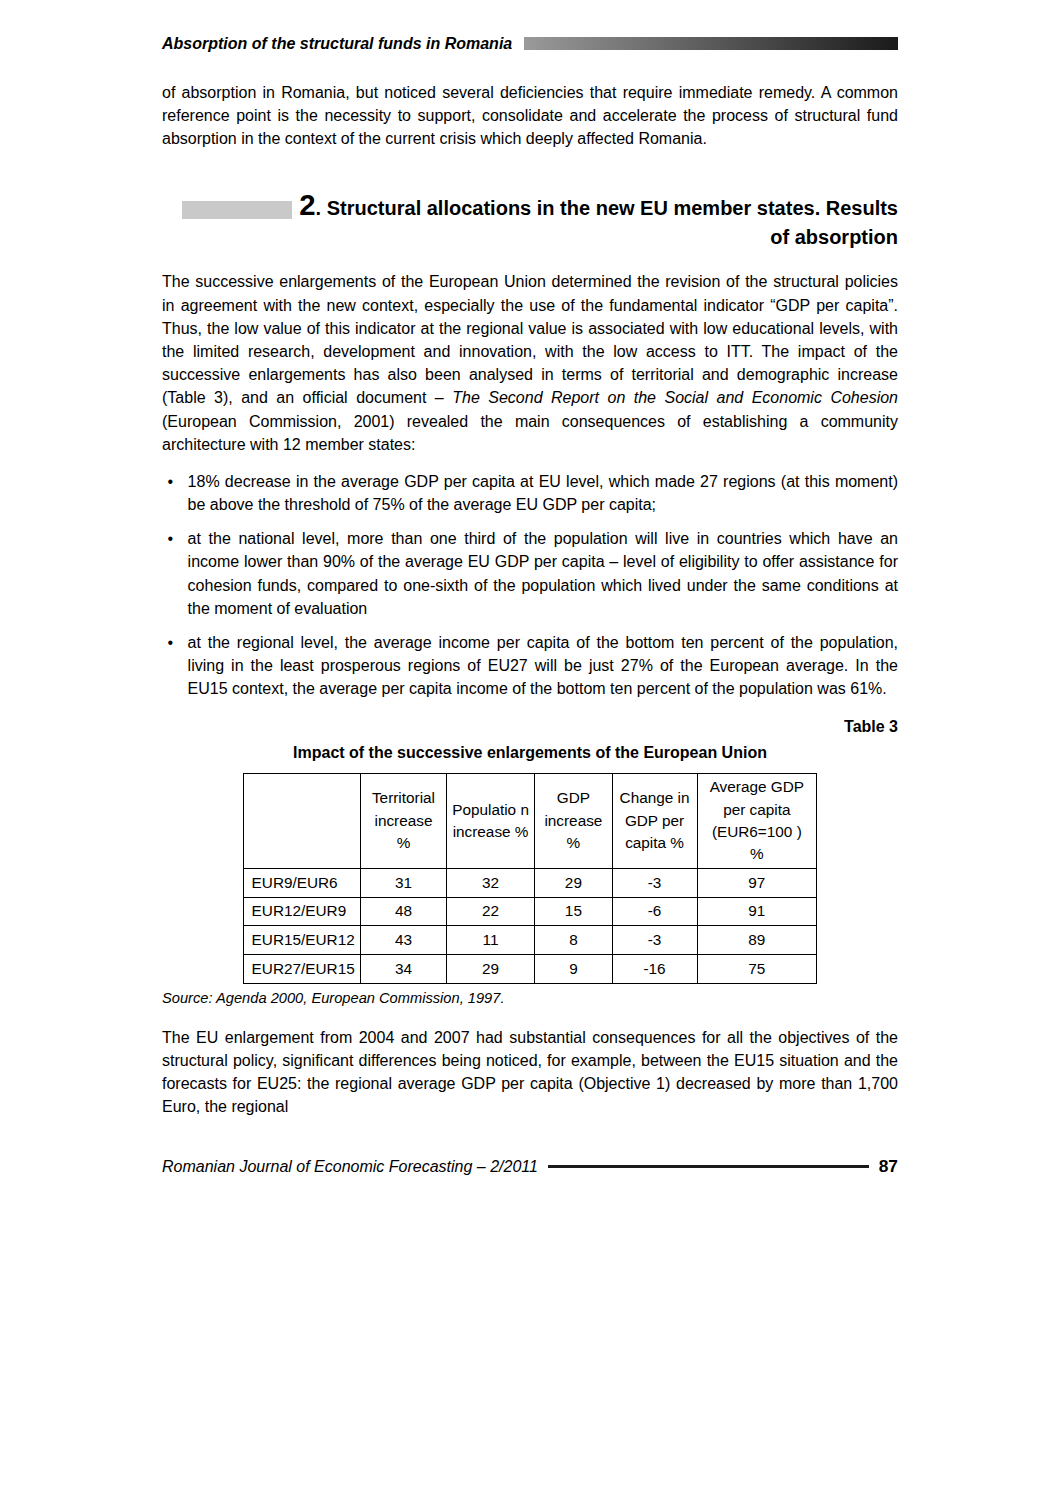Absorption of the structural funds in Romania
of absorption in Romania, but noticed several deficiencies that require immediate remedy. A common reference point is the necessity to support, consolidate and accelerate the process of structural fund absorption in the context of the current crisis which deeply affected Romania.
2. Structural allocations in the new EU member states. Results of absorption
The successive enlargements of the European Union determined the revision of the structural policies in agreement with the new context, especially the use of the fundamental indicator “GDP per capita”. Thus, the low value of this indicator at the regional value is associated with low educational levels, with the limited research, development and innovation, with the low access to ITT. The impact of the successive enlargements has also been analysed in terms of territorial and demographic increase (Table 3), and an official document – The Second Report on the Social and Economic Cohesion (European Commission, 2001) revealed the main consequences of establishing a community architecture with 12 member states:
18% decrease in the average GDP per capita at EU level, which made 27 regions (at this moment) be above the threshold of 75% of the average EU GDP per capita;
at the national level, more than one third of the population will live in countries which have an income lower than 90% of the average EU GDP per capita – level of eligibility to offer assistance for cohesion funds, compared to one-sixth of the population which lived under the same conditions at the moment of evaluation
at the regional level, the average income per capita of the bottom ten percent of the population, living in the least prosperous regions of EU27 will be just 27% of the European average. In the EU15 context, the average per capita income of the bottom ten percent of the population was 61%.
Table 3
Impact of the successive enlargements of the European Union
| | Territorial increase % | Populatio n increase % | GDP increase % | Change in GDP per capita % | Average GDP per capita (EUR6=100 ) % |
| --- | --- | --- | --- | --- | --- |
| EUR9/EUR6 | 31 | 32 | 29 | -3 | 97 |
| EUR12/EUR9 | 48 | 22 | 15 | -6 | 91 |
| EUR15/EUR12 | 43 | 11 | 8 | -3 | 89 |
| EUR27/EUR15 | 34 | 29 | 9 | -16 | 75 |
Source: Agenda 2000, European Commission, 1997.
The EU enlargement from 2004 and 2007 had substantial consequences for all the objectives of the structural policy, significant differences being noticed, for example, between the EU15 situation and the forecasts for EU25: the regional average GDP per capita (Objective 1) decreased by more than 1,700 Euro, the regional
Romanian Journal of Economic Forecasting – 2/2011 87